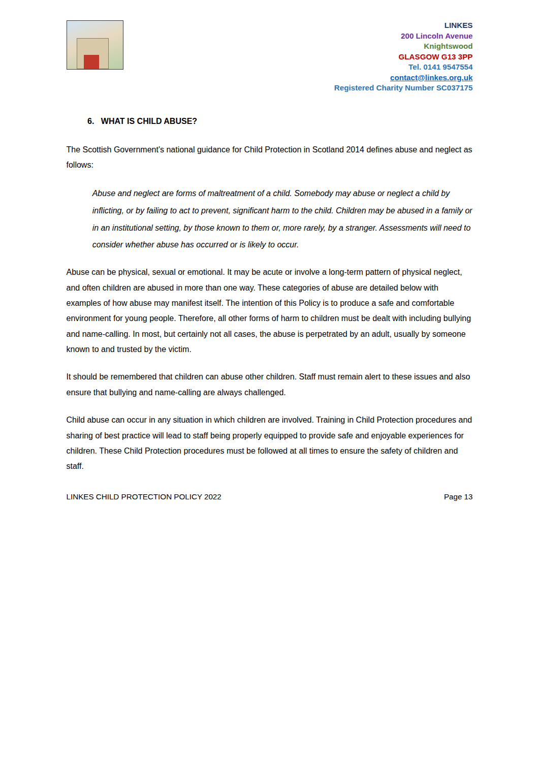LINKES
200 Lincoln Avenue
Knightswood
GLASGOW G13 3PP
Tel. 0141 9547554
contact@linkes.org.uk
Registered Charity Number SC037175
6. WHAT IS CHILD ABUSE?
The Scottish Government's national guidance for Child Protection in Scotland 2014 defines abuse and neglect as follows:
Abuse and neglect are forms of maltreatment of a child. Somebody may abuse or neglect a child by inflicting, or by failing to act to prevent, significant harm to the child. Children may be abused in a family or in an institutional setting, by those known to them or, more rarely, by a stranger. Assessments will need to consider whether abuse has occurred or is likely to occur.
Abuse can be physical, sexual or emotional. It may be acute or involve a long-term pattern of physical neglect, and often children are abused in more than one way. These categories of abuse are detailed below with examples of how abuse may manifest itself. The intention of this Policy is to produce a safe and comfortable environment for young people. Therefore, all other forms of harm to children must be dealt with including bullying and name-calling. In most, but certainly not all cases, the abuse is perpetrated by an adult, usually by someone known to and trusted by the victim.
It should be remembered that children can abuse other children. Staff must remain alert to these issues and also ensure that bullying and name-calling are always challenged.
Child abuse can occur in any situation in which children are involved. Training in Child Protection procedures and sharing of best practice will lead to staff being properly equipped to provide safe and enjoyable experiences for children. These Child Protection procedures must be followed at all times to ensure the safety of children and staff.
LINKES CHILD PROTECTION POLICY 2022 Page 13